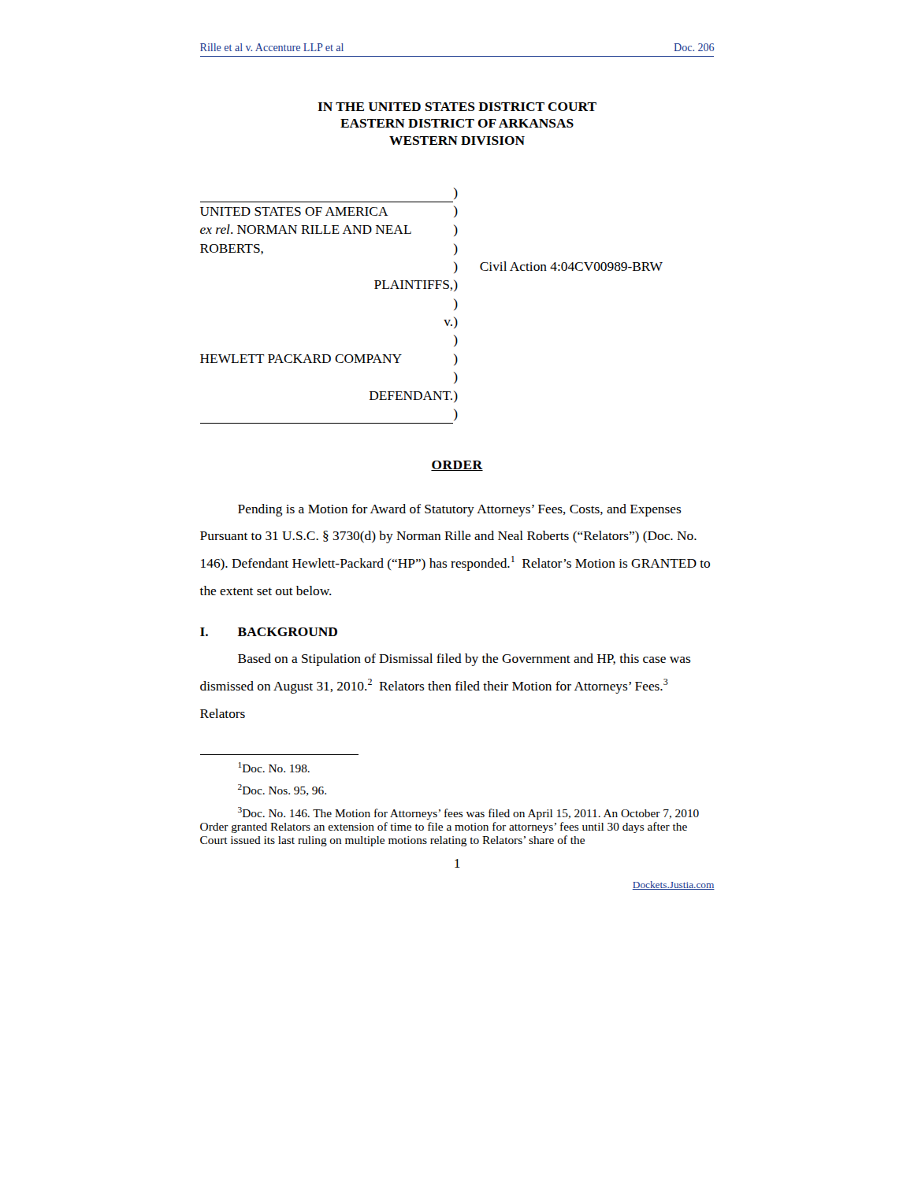Rille et al v. Accenture LLP et al Doc. 206
IN THE UNITED STATES DISTRICT COURT
EASTERN DISTRICT OF ARKANSAS
WESTERN DIVISION
| | ) | |
| UNITED STATES OF AMERICA | ) | |
| ex rel . NORMAN RILLE AND NEAL | ) | |
| ROBERTS, | ) | |
| | ) | Civil Action 4:04CV00989-BRW |
| PLAINTIFFS, | ) | |
| | ) | |
| v. | ) | |
| | ) | |
| HEWLETT PACKARD COMPANY | ) | |
| | ) | |
| DEFENDANT. | ) | |
| | ) | |
ORDER
Pending is a Motion for Award of Statutory Attorneys’ Fees, Costs, and Expenses Pursuant to 31 U.S.C. § 3730(d) by Norman Rille and Neal Roberts (“Relators”) (Doc. No. 146). Defendant Hewlett-Packard (“HP”) has responded.1 Relator’s Motion is GRANTED to the extent set out below.
I. BACKGROUND
Based on a Stipulation of Dismissal filed by the Government and HP, this case was dismissed on August 31, 2010.2 Relators then filed their Motion for Attorneys’ Fees.3 Relators
1Doc. No. 198.
2Doc. Nos. 95, 96.
3Doc. No. 146. The Motion for Attorneys’ fees was filed on April 15, 2011. An October 7, 2010 Order granted Relators an extension of time to file a motion for attorneys’ fees until 30 days after the Court issued its last ruling on multiple motions relating to Relators’ share of the
1
Dockets.Justia.com